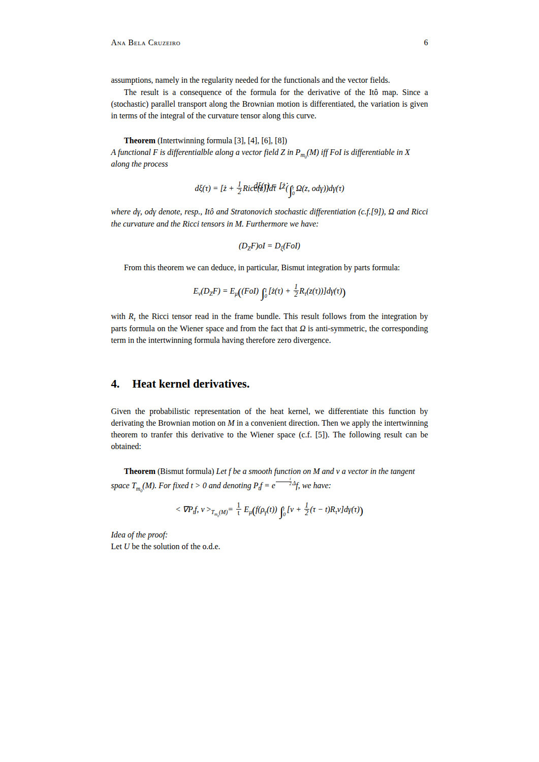Ana Bela Cruzeiro 6
assumptions, namely in the regularity needed for the functionals and the vector fields.
The result is a consequence of the formula for the derivative of the Itô map. Since a (stochastic) parallel transport along the Brownian motion is differentiated, the variation is given in terms of the integral of the curvature tensor along this curve.
Theorem (Intertwinning formula [3], [4], [6], [8])
A functional F is differentialble along a vector field Z in Pm0(M) iff FoI is differentiable in X along the process
dξ(τ) = [ż̇̇
dξ(τ) = [ż + 12 Ricc(z)]dτ − (∫τ 0 Ω(z, odγ))dγ(τ)
where dγ, odγ denote, resp., Itô and Stratonovich stochastic differentiation (c.f.[9]), Ω and Ricci the curvature and the Ricci tensors in M. Furthermore we have:
(DZF)oI = Dξ(FoI)
From this theorem we can deduce, in particular, Bismut integration by parts formula:
Eν(DZF) = Eμ((FoI) ∫10 [ż(τ) + 12 Rτ(z(τ))]dγ(τ))
with Rτ the Ricci tensor read in the frame bundle. This result follows from the integration by parts formula on the Wiener space and from the fact that Ω is anti-symmetric, the corresponding term in the intertwinning formula having therefore zero divergence.
4. Heat kernel derivatives.
Given the probabilistic representation of the heat kernel, we differentiate this function by derivating the Brownian motion on M in a convenient direction. Then we apply the intertwinning theorem to tranfer this derivative to the Wiener space (c.f. [5]). The following result can be obtained:
Theorem (Bismut formula) Let f be a smooth function on M and v a vector in the tangent space Tm0(M). For fixed t > 0 and denoting Ptf = et 2 Δf, we have:
< ∇Ptf, v >Tm0(M)= 1 t Eμ(f(ργ(t)) ∫t 0 [v + 12(τ − t)Rτv]dγ(τ))
Idea of the proof:
Let U be the solution of the o.d.e.